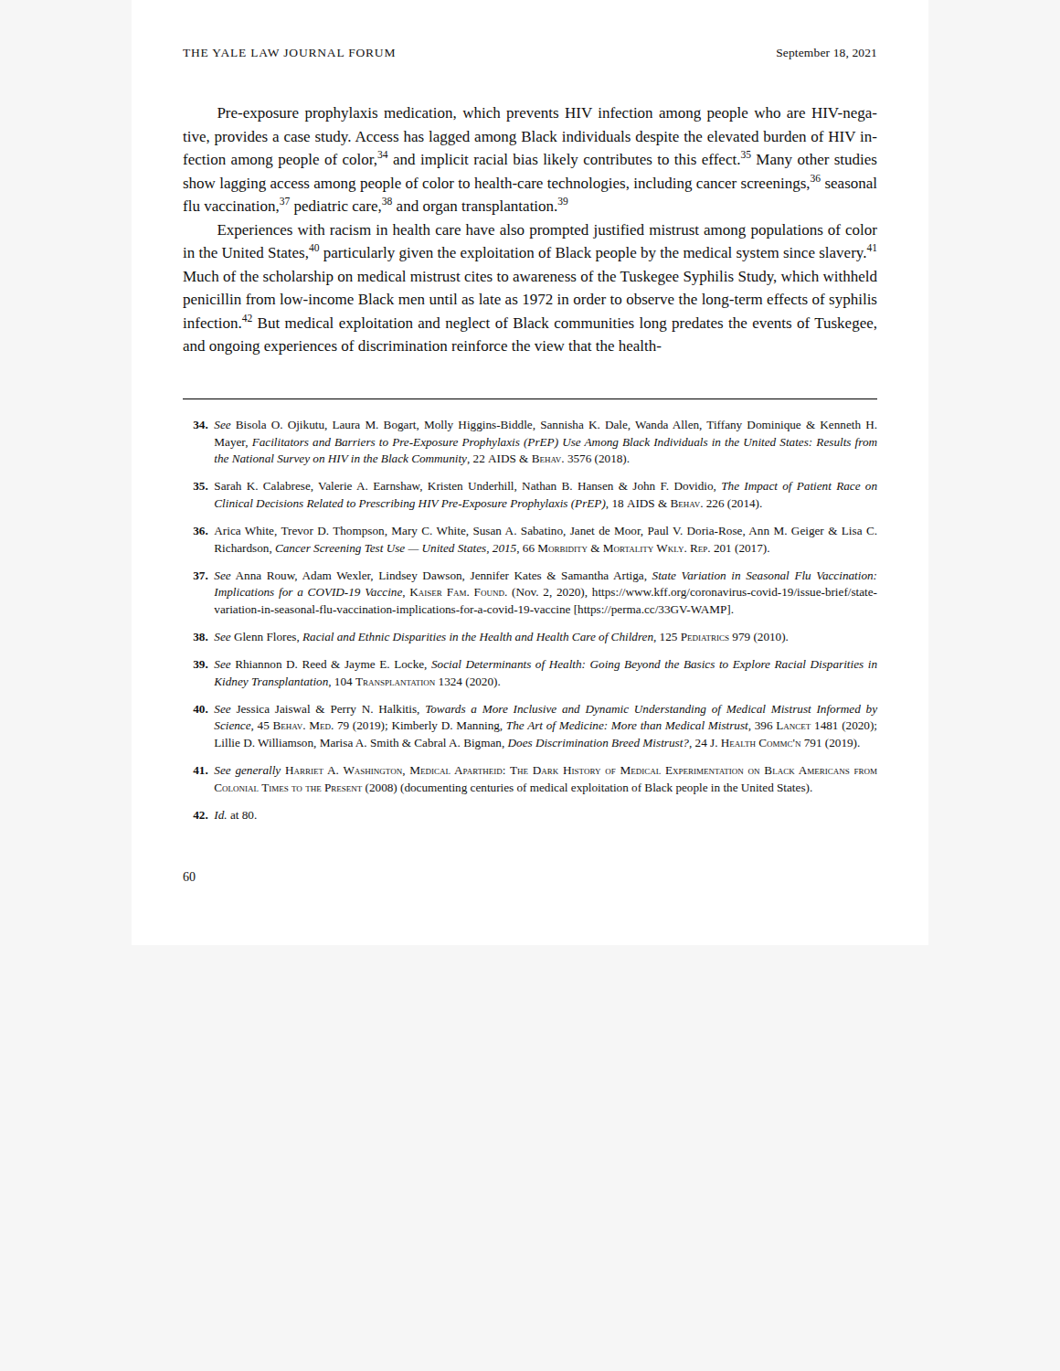The Yale Law Journal Forum September 18, 2021
Pre-exposure prophylaxis medication, which prevents HIV infection among people who are HIV-negative, provides a case study. Access has lagged among Black individuals despite the elevated burden of HIV infection among people of color,34 and implicit racial bias likely contributes to this effect.35 Many other studies show lagging access among people of color to health-care technologies, including cancer screenings,36 seasonal flu vaccination,37 pediatric care,38 and organ transplantation.39
Experiences with racism in health care have also prompted justified mistrust among populations of color in the United States,40 particularly given the exploitation of Black people by the medical system since slavery.41 Much of the scholarship on medical mistrust cites to awareness of the Tuskegee Syphilis Study, which withheld penicillin from low-income Black men until as late as 1972 in order to observe the long-term effects of syphilis infection.42 But medical exploitation and neglect of Black communities long predates the events of Tuskegee, and ongoing experiences of discrimination reinforce the view that the health-
34. See Bisola O. Ojikutu, Laura M. Bogart, Molly Higgins-Biddle, Sannisha K. Dale, Wanda Allen, Tiffany Dominique & Kenneth H. Mayer, Facilitators and Barriers to Pre-Exposure Prophylaxis (PrEP) Use Among Black Individuals in the United States: Results from the National Survey on HIV in the Black Community, 22 AIDS & Behav. 3576 (2018).
35. Sarah K. Calabrese, Valerie A. Earnshaw, Kristen Underhill, Nathan B. Hansen & John F. Dovidio, The Impact of Patient Race on Clinical Decisions Related to Prescribing HIV Pre-Exposure Prophylaxis (PrEP), 18 AIDS & Behav. 226 (2014).
36. Arica White, Trevor D. Thompson, Mary C. White, Susan A. Sabatino, Janet de Moor, Paul V. Doria-Rose, Ann M. Geiger & Lisa C. Richardson, Cancer Screening Test Use — United States, 2015, 66 Morbidity & Mortality Wkly. Rep. 201 (2017).
37. See Anna Rouw, Adam Wexler, Lindsey Dawson, Jennifer Kates & Samantha Artiga, State Variation in Seasonal Flu Vaccination: Implications for a COVID-19 Vaccine, Kaiser Fam. Found. (Nov. 2, 2020), https://www.kff.org/coronavirus-covid-19/issue-brief/state-variation-in-seasonal-flu-vaccination-implications-for-a-covid-19-vaccine [https://perma.cc/33GV-WAMP].
38. See Glenn Flores, Racial and Ethnic Disparities in the Health and Health Care of Children, 125 Pediatrics 979 (2010).
39. See Rhiannon D. Reed & Jayme E. Locke, Social Determinants of Health: Going Beyond the Basics to Explore Racial Disparities in Kidney Transplantation, 104 Transplantation 1324 (2020).
40. See Jessica Jaiswal & Perry N. Halkitis, Towards a More Inclusive and Dynamic Understanding of Medical Mistrust Informed by Science, 45 Behav. Med. 79 (2019); Kimberly D. Manning, The Art of Medicine: More than Medical Mistrust, 396 Lancet 1481 (2020); Lillie D. Williamson, Marisa A. Smith & Cabral A. Bigman, Does Discrimination Breed Mistrust?, 24 J. Health Commc'n 791 (2019).
41. See generally Harriet A. Washington, Medical Apartheid: The Dark History of Medical Experimentation on Black Americans from Colonial Times to the Present (2008) (documenting centuries of medical exploitation of Black people in the United States).
42. Id. at 80.
60